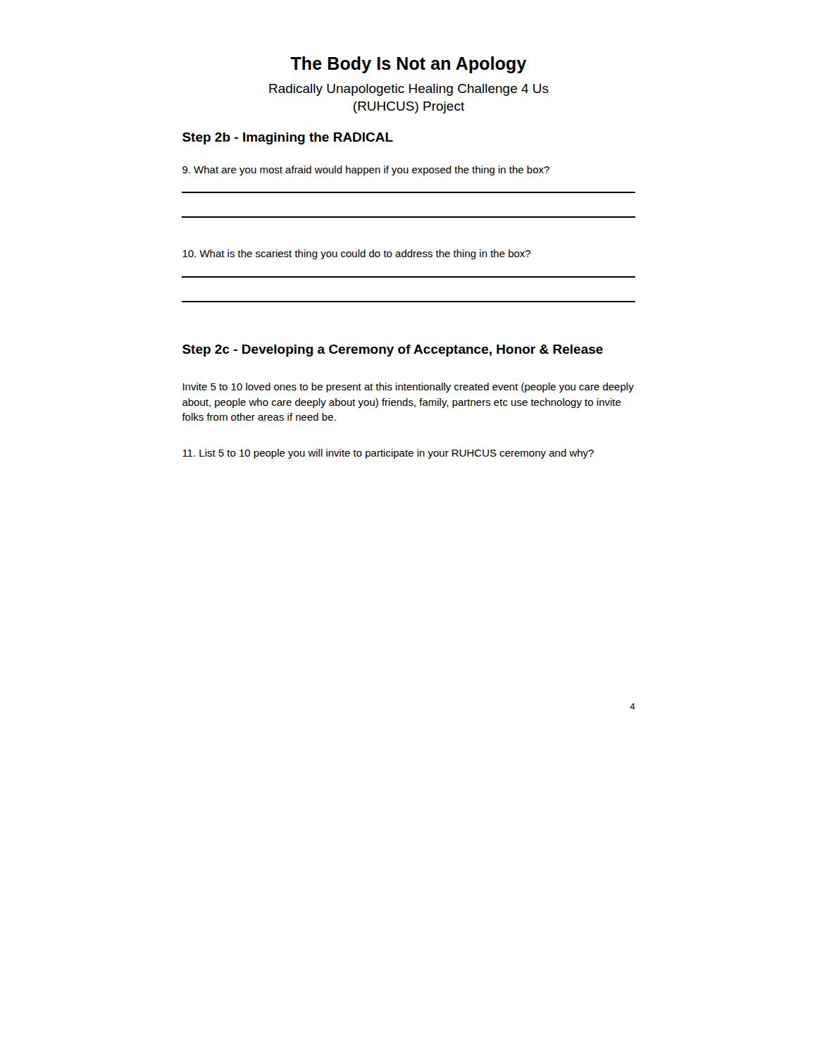The Body Is Not an Apology
Radically Unapologetic Healing Challenge 4 Us
(RUHCUS) Project
Step 2b - Imagining the RADICAL
9. What are you most afraid would happen if you exposed the thing in the box?
10. What is the scariest thing you could do to address the thing in the box?
Step 2c - Developing a Ceremony of Acceptance, Honor & Release
Invite 5 to 10 loved ones to be present at this intentionally created event (people you care deeply about, people who care deeply about you) friends, family, partners etc use technology to invite folks from other areas if need be.
11. List 5 to 10 people you will invite to participate in your RUHCUS ceremony and why?
4